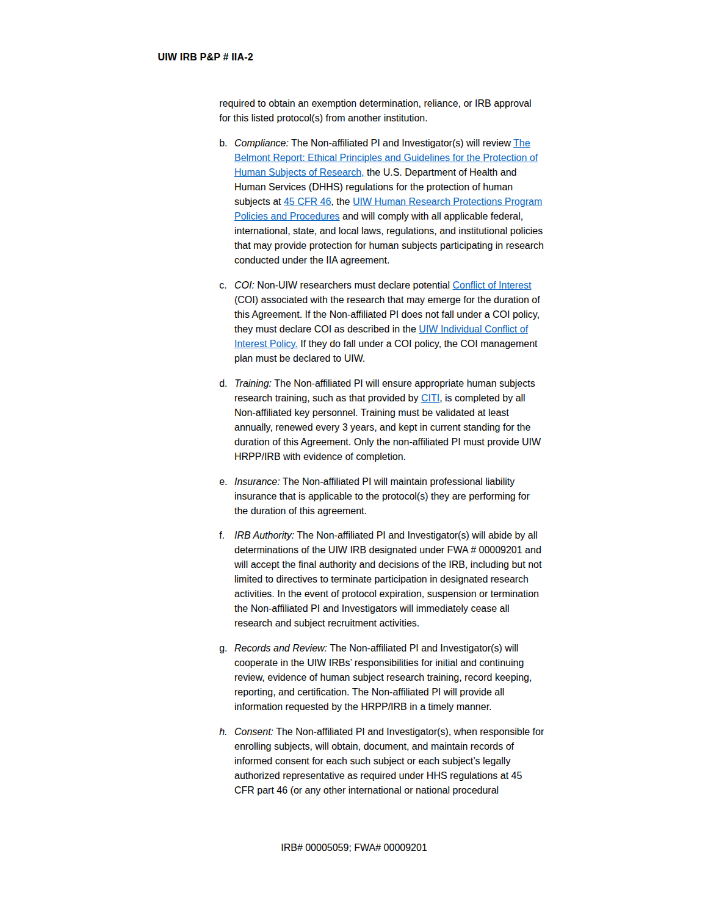UIW IRB P&P # IIA-2
required to obtain an exemption determination, reliance, or IRB approval for this listed protocol(s) from another institution.
b. Compliance: The Non-affiliated PI and Investigator(s) will review The Belmont Report: Ethical Principles and Guidelines for the Protection of Human Subjects of Research, the U.S. Department of Health and Human Services (DHHS) regulations for the protection of human subjects at 45 CFR 46, the UIW Human Research Protections Program Policies and Procedures and will comply with all applicable federal, international, state, and local laws, regulations, and institutional policies that may provide protection for human subjects participating in research conducted under the IIA agreement.
c. COI: Non-UIW researchers must declare potential Conflict of Interest (COI) associated with the research that may emerge for the duration of this Agreement. If the Non-affiliated PI does not fall under a COI policy, they must declare COI as described in the UIW Individual Conflict of Interest Policy. If they do fall under a COI policy, the COI management plan must be declared to UIW.
d. Training: The Non-affiliated PI will ensure appropriate human subjects research training, such as that provided by CITI, is completed by all Non-affiliated key personnel. Training must be validated at least annually, renewed every 3 years, and kept in current standing for the duration of this Agreement. Only the non-affiliated PI must provide UIW HRPP/IRB with evidence of completion.
e. Insurance: The Non-affiliated PI will maintain professional liability insurance that is applicable to the protocol(s) they are performing for the duration of this agreement.
f. IRB Authority: The Non-affiliated PI and Investigator(s) will abide by all determinations of the UIW IRB designated under FWA # 00009201 and will accept the final authority and decisions of the IRB, including but not limited to directives to terminate participation in designated research activities. In the event of protocol expiration, suspension or termination the Non-affiliated PI and Investigators will immediately cease all research and subject recruitment activities.
g. Records and Review: The Non-affiliated PI and Investigator(s) will cooperate in the UIW IRBs’ responsibilities for initial and continuing review, evidence of human subject research training, record keeping, reporting, and certification. The Non-affiliated PI will provide all information requested by the HRPP/IRB in a timely manner.
h. Consent: The Non-affiliated PI and Investigator(s), when responsible for enrolling subjects, will obtain, document, and maintain records of informed consent for each such subject or each subject’s legally authorized representative as required under HHS regulations at 45 CFR part 46 (or any other international or national procedural
IRB# 00005059; FWA# 00009201